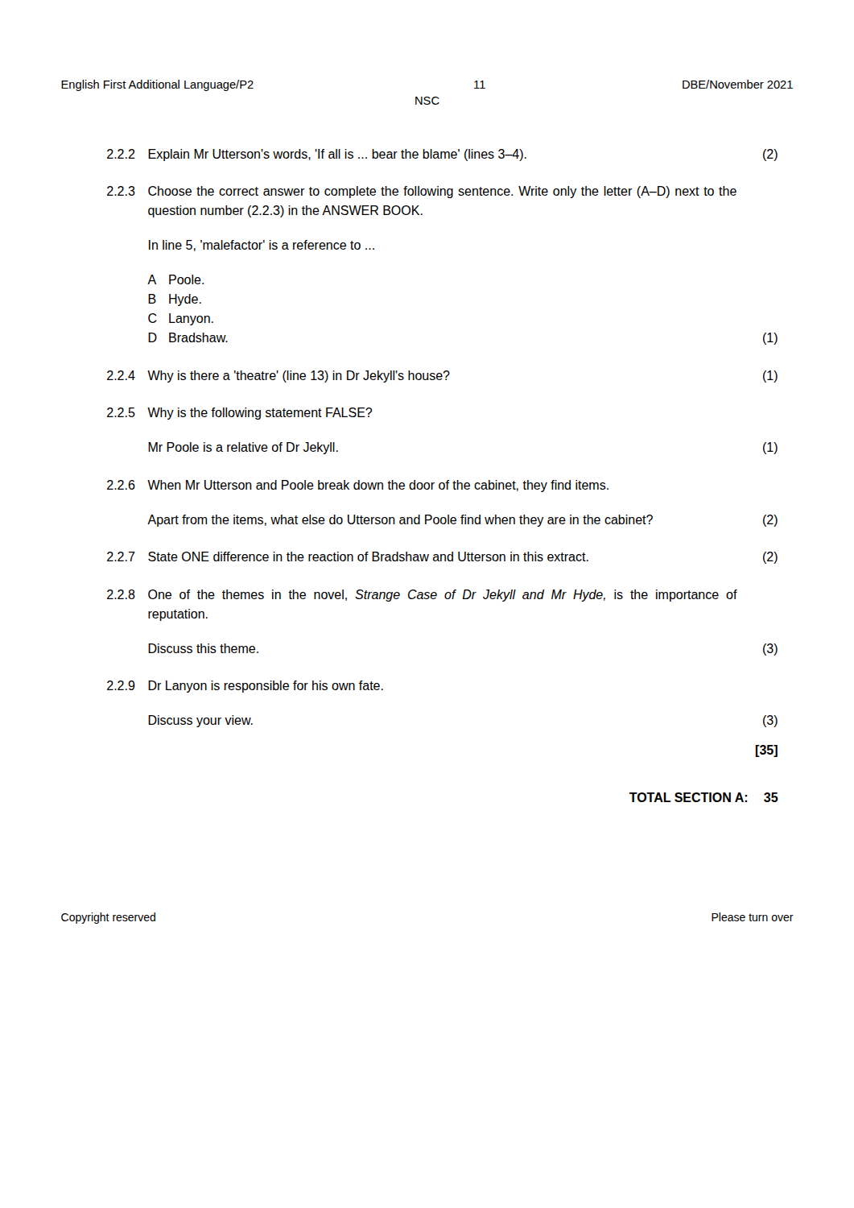English First Additional Language/P2
11
DBE/November 2021
NSC
2.2.2
Explain Mr Utterson's words, 'If all is ... bear the blame' (lines 3–4).
(2)
2.2.3
Choose the correct answer to complete the following sentence. Write only the letter (A–D) next to the question number (2.2.3) in the ANSWER BOOK.
In line 5, 'malefactor' is a reference to ...
APoole.
BHyde.
CLanyon.
DBradshaw.
(1)
2.2.4
Why is there a 'theatre' (line 13) in Dr Jekyll's house?
(1)
2.2.5
Why is the following statement FALSE?
Mr Poole is a relative of Dr Jekyll.
(1)
2.2.6
When Mr Utterson and Poole break down the door of the cabinet, they find items.
Apart from the items, what else do Utterson and Poole find when they are in the cabinet?
(2)
2.2.7
State ONE difference in the reaction of Bradshaw and Utterson in this extract.
(2)
2.2.8
One of the themes in the novel, Strange Case of Dr Jekyll and Mr Hyde, is the importance of reputation.
Discuss this theme.
(3)
2.2.9
Dr Lanyon is responsible for his own fate.
Discuss your view.
(3)
[35]
TOTAL SECTION A: 35
Copyright reserved
Please turn over